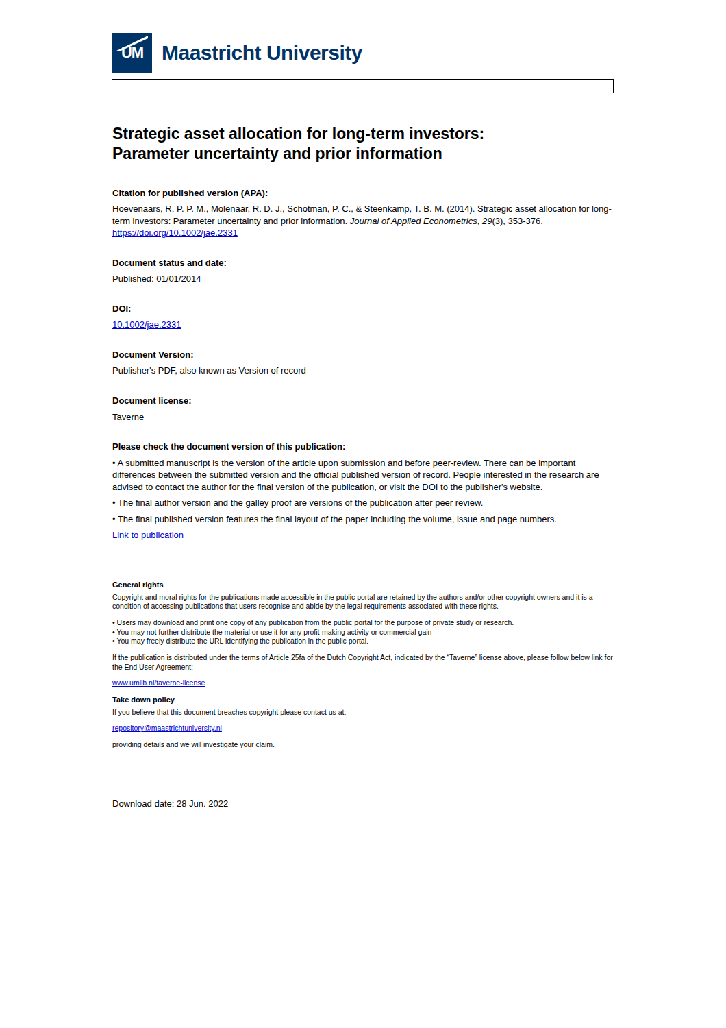UM
Maastricht University
Strategic asset allocation for long-term investors:
Parameter uncertainty and prior information
Citation for published version (APA):
Hoevenaars, R. P. P. M., Molenaar, R. D. J., Schotman, P. C., & Steenkamp, T. B. M. (2014). Strategic asset allocation for long-term investors: Parameter uncertainty and prior information. Journal of Applied Econometrics, 29(3), 353-376. https://doi.org/10.1002/jae.2331
Document status and date:
Published: 01/01/2014
DOI:
10.1002/jae.2331
Document Version:
Publisher's PDF, also known as Version of record
Document license:
Taverne
Please check the document version of this publication:
• A submitted manuscript is the version of the article upon submission and before peer-review. There can be important differences between the submitted version and the official published version of record. People interested in the research are advised to contact the author for the final version of the publication, or visit the DOI to the publisher's website.
• The final author version and the galley proof are versions of the publication after peer review.
• The final published version features the final layout of the paper including the volume, issue and page numbers.
Link to publication
General rights
Copyright and moral rights for the publications made accessible in the public portal are retained by the authors and/or other copyright owners and it is a condition of accessing publications that users recognise and abide by the legal requirements associated with these rights.
• Users may download and print one copy of any publication from the public portal for the purpose of private study or research.
• You may not further distribute the material or use it for any profit-making activity or commercial gain
• You may freely distribute the URL identifying the publication in the public portal.
If the publication is distributed under the terms of Article 25fa of the Dutch Copyright Act, indicated by the “Taverne” license above, please follow below link for the End User Agreement:
www.umlib.nl/taverne-license
Take down policy
If you believe that this document breaches copyright please contact us at:
repository@maastrichtuniversity.nl
providing details and we will investigate your claim.
Download date: 28 Jun. 2022